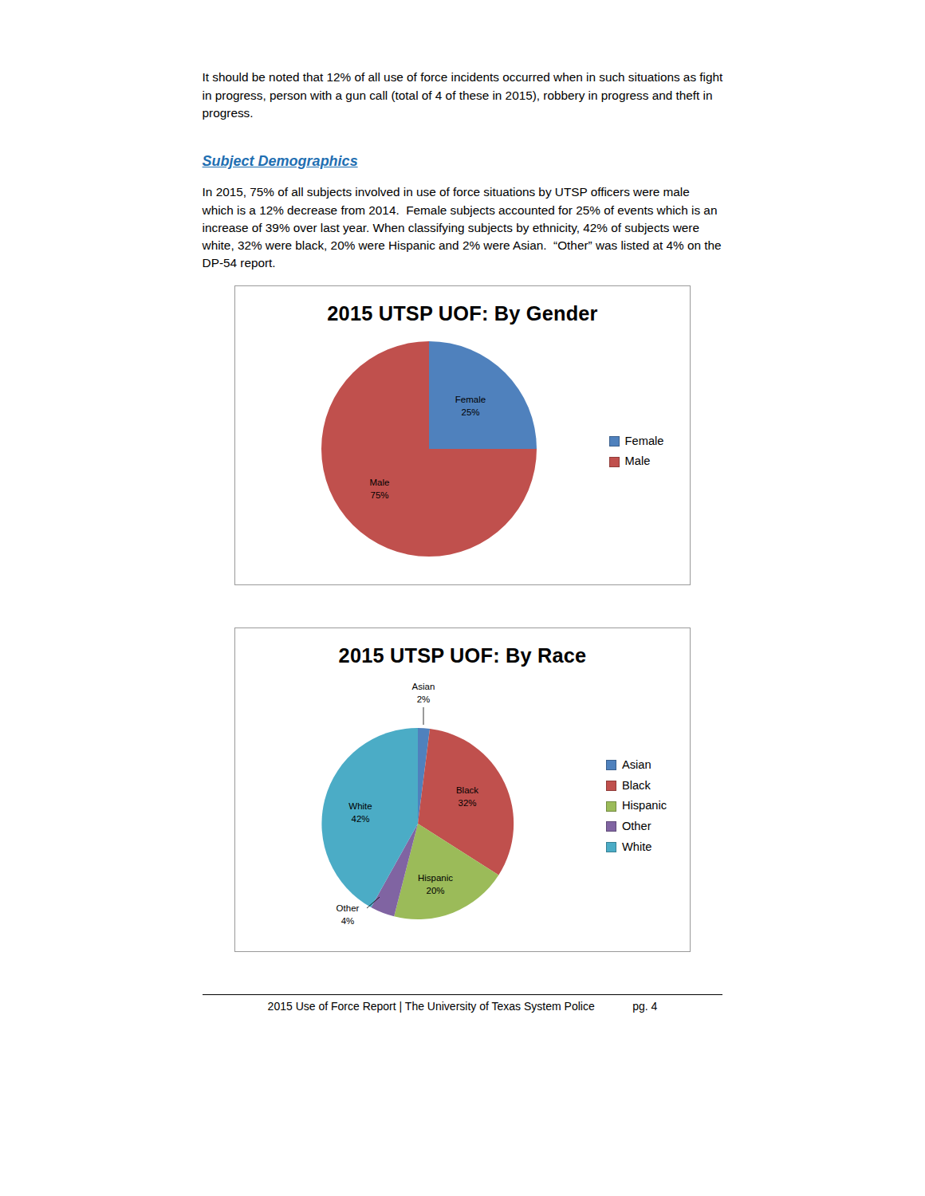It should be noted that 12% of all use of force incidents occurred when in such situations as fight in progress, person with a gun call (total of 4 of these in 2015), robbery in progress and theft in progress.
Subject Demographics
In 2015, 75% of all subjects involved in use of force situations by UTSP officers were male which is a 12% decrease from 2014. Female subjects accounted for 25% of events which is an increase of 39% over last year. When classifying subjects by ethnicity, 42% of subjects were white, 32% were black, 20% were Hispanic and 2% were Asian. “Other” was listed at 4% on the DP-54 report.
2015 UTSP UOF: By Gender
Female 25% Male 75%
Female
Male
2015 UTSP UOF: By Race
Asian 2% Black 32% Hispanic 20% White 42% Other 4%
Asian
Black
Hispanic
Other
White
2015 Use of Force Report | The University of Texas System Police pg. 4